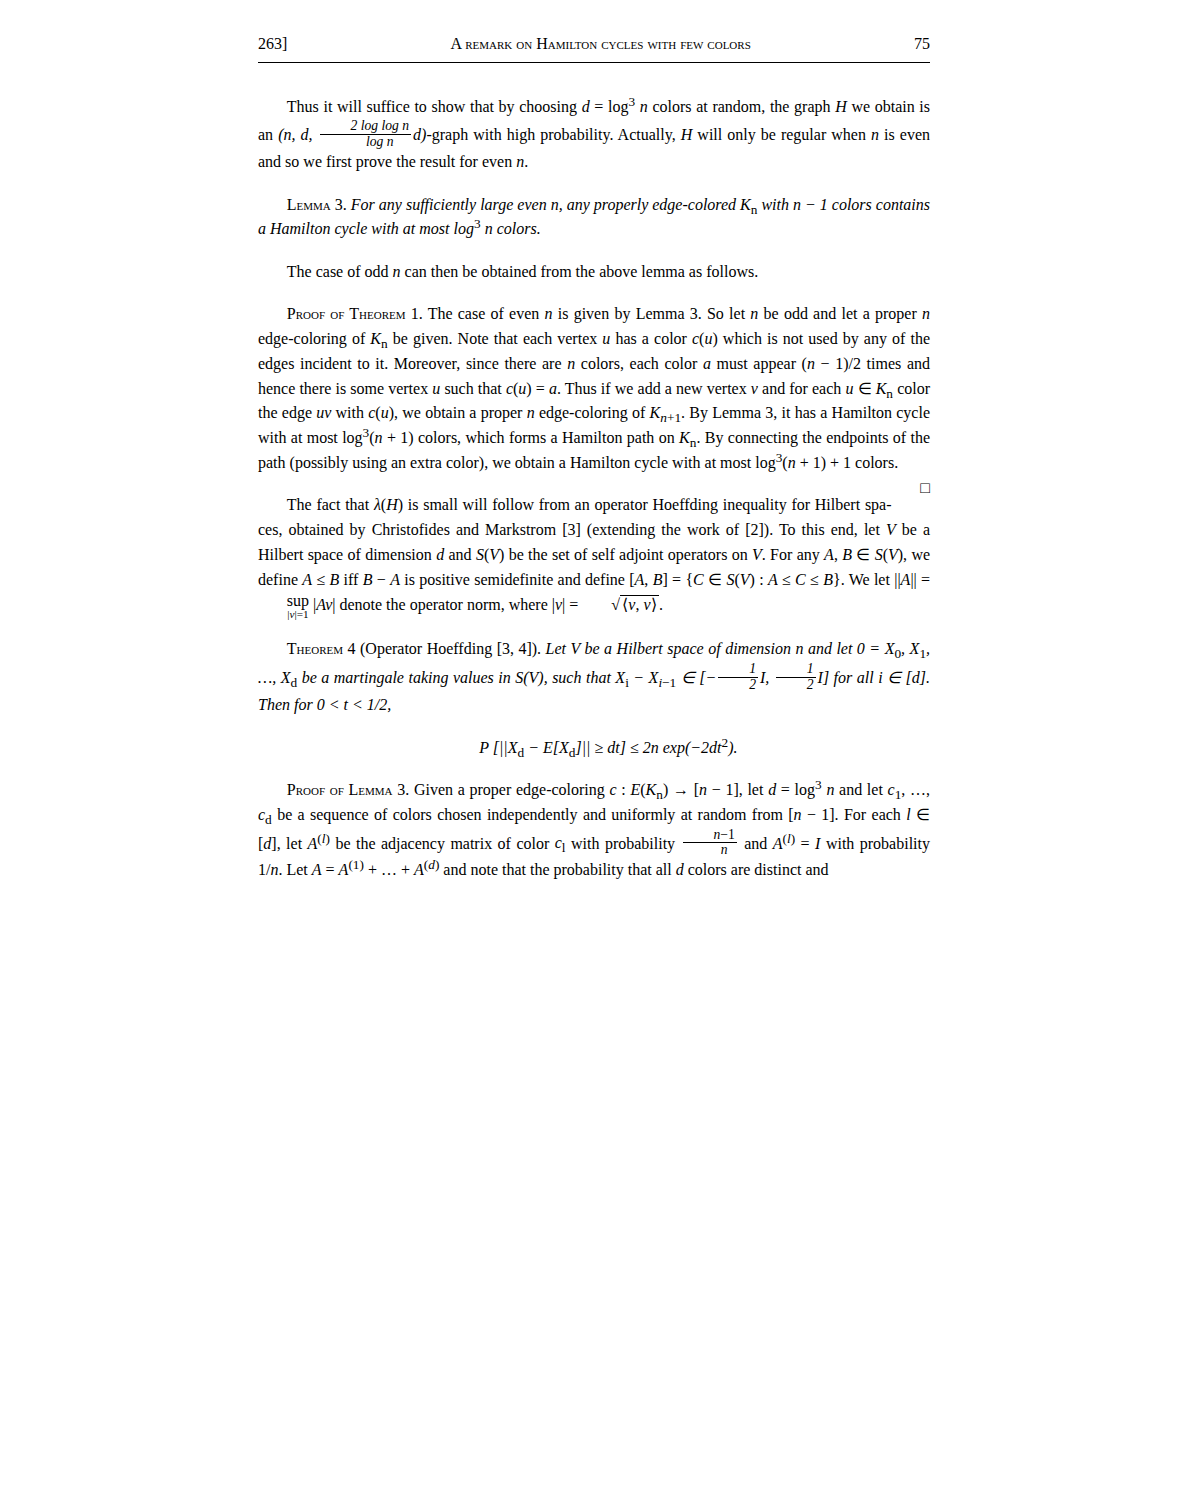263] A remark on Hamilton cycles with few colors 75
Thus it will suffice to show that by choosing d = log3 n colors at random, the graph H we obtain is an (n, d, 2 log log n log n d)-graph with high probability. Actually, H will only be regular when n is even and so we first prove the result for even n.
Lemma 3. For any sufficiently large even n, any properly edge-colored Kn with n − 1 colors contains a Hamilton cycle with at most log3 n colors.
The case of odd n can then be obtained from the above lemma as follows.
Proof of Theorem 1. The case of even n is given by Lemma 3. So let n be odd and let a proper n edge-coloring of Kn be given. Note that each vertex u has a color c(u) which is not used by any of the edges incident to it. Moreover, since there are n colors, each color a must appear (n − 1)/2 times and hence there is some vertex u such that c(u) = a. Thus if we add a new vertex v and for each u ∈ Kn color the edge uv with c(u), we obtain a proper n edge-coloring of Kn+1. By Lemma 3, it has a Hamilton cycle with at most log3(n + 1) colors, which forms a Hamilton path on Kn. By connecting the endpoints of the path (possibly using an extra color), we obtain a Hamilton cycle with at most log3(n + 1) + 1 colors. □
The fact that λ(H) is small will follow from an operator Hoeffding inequality for Hilbert spaces, obtained by Christofides and Markstrom [3] (extending the work of [2]). To this end, let V be a Hilbert space of dimension d and S(V) be the set of self adjoint operators on V. For any A, B ∈ S(V), we define A ≤ B iff B − A is positive semidefinite and define [A, B] = {C ∈ S(V) : A ≤ C ≤ B}. We let ||A|| = sup|v|=1 |Av| denote the operator norm, where |v| = √⟨v, v⟩.
Theorem 4 (Operator Hoeffding [3, 4]). Let V be a Hilbert space of dimension n and let 0 = X0, X1, …, Xd be a martingale taking values in S(V), such that Xi − Xi−1 ∈ [−12 I, 12 I] for all i ∈ [d]. Then for 0 < t < 1/2,
P [||Xd − E[Xd]|| ≥ dt] ≤ 2n exp(−2dt2).
Proof of Lemma 3. Given a proper edge-coloring c : E(Kn) → [n − 1], let d = log3 n and let c1, …, cd be a sequence of colors chosen independently and uniformly at random from [n − 1]. For each l ∈ [d], let A(l) be the adjacency matrix of color cl with probability n−1 n and A(l) = I with probability 1/n. Let A = A(1) + … + A(d) and note that the probability that all d colors are distinct and